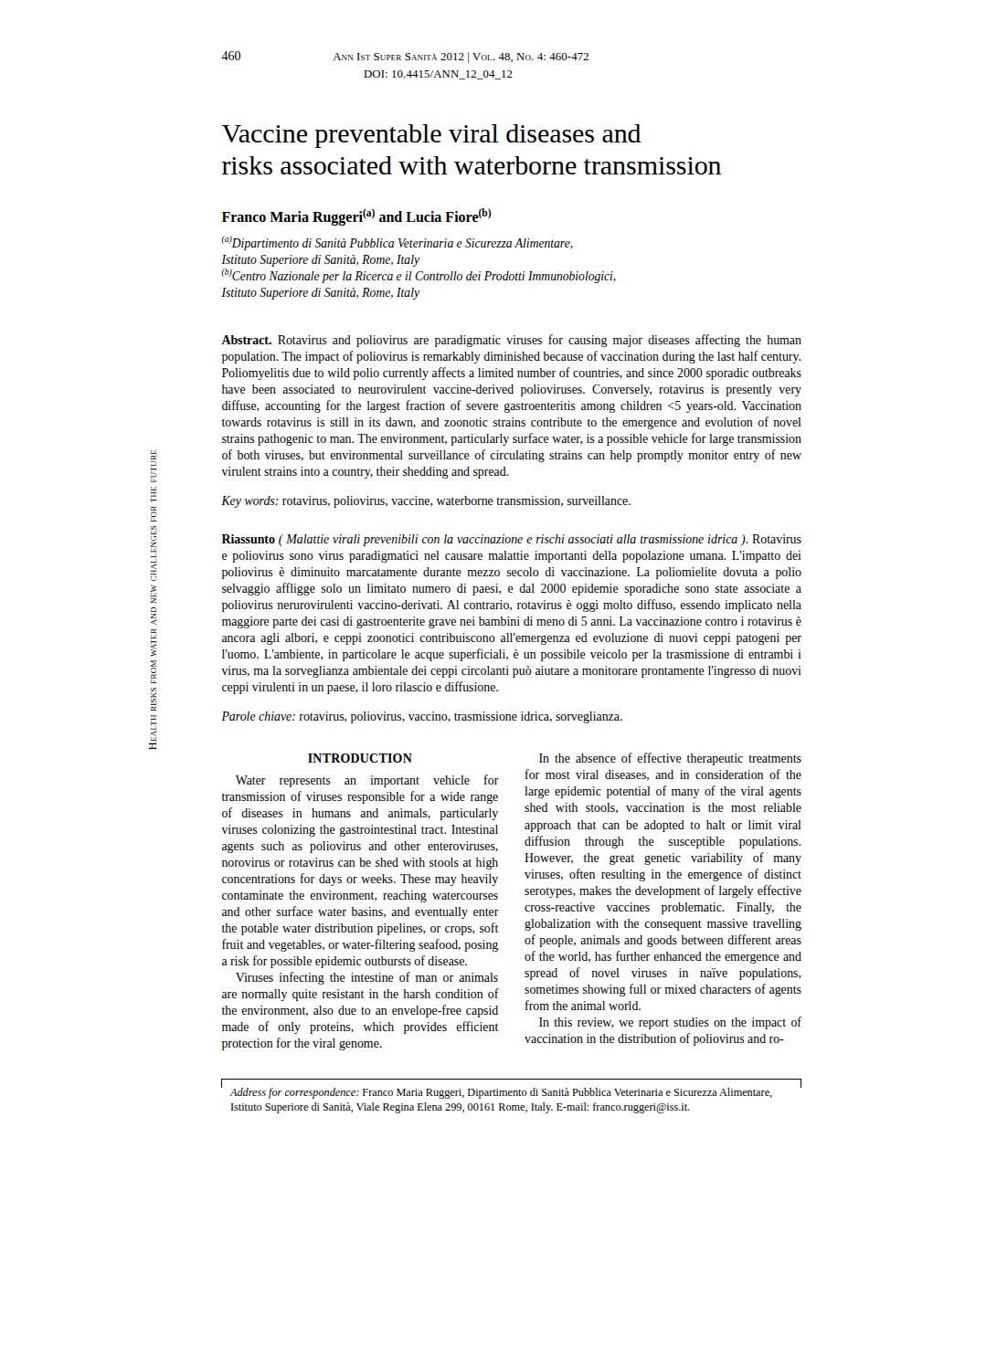Health risks from water and new challenges for the future
460 Ann Ist Super Sanità 2012 | Vol. 48, No. 4: 460-472
DOI: 10.4415/ANN_12_04_12
Vaccine preventable viral diseases and
risks associated with waterborne transmission
Franco Maria Ruggeri(a) and Lucia Fiore(b)
(a)Dipartimento di Sanità Pubblica Veterinaria e Sicurezza Alimentare,
Istituto Superiore di Sanità, Rome, Italy
(b)Centro Nazionale per la Ricerca e il Controllo dei Prodotti Immunobiologici,
Istituto Superiore di Sanità, Rome, Italy
Abstract. Rotavirus and poliovirus are paradigmatic viruses for causing major diseases affecting the human population. The impact of poliovirus is remarkably diminished because of vaccination during the last half century. Poliomyelitis due to wild polio currently affects a limited number of countries, and since 2000 sporadic outbreaks have been associated to neurovirulent vaccine-derived polioviruses. Conversely, rotavirus is presently very diffuse, accounting for the largest fraction of severe gastroenteritis among children <5 years-old. Vaccination towards rotavirus is still in its dawn, and zoonotic strains contribute to the emergence and evolution of novel strains pathogenic to man. The environment, particularly surface water, is a possible vehicle for large transmission of both viruses, but environmental surveillance of circulating strains can help promptly monitor entry of new virulent strains into a country, their shedding and spread.
Key words: rotavirus, poliovirus, vaccine, waterborne transmission, surveillance.
Riassunto ( Malattie virali prevenibili con la vaccinazione e rischi associati alla trasmissione idrica ). Rotavirus e poliovirus sono virus paradigmatici nel causare malattie importanti della popolazione umana. L'impatto dei poliovirus è diminuito marcatamente durante mezzo secolo di vaccinazione. La poliomielite dovuta a polio selvaggio affligge solo un limitato numero di paesi, e dal 2000 epidemie sporadiche sono state associate a poliovirus nerurovirulenti vaccino-derivati. Al contrario, rotavirus è oggi molto diffuso, essendo implicato nella maggiore parte dei casi di gastroenterite grave nei bambini di meno di 5 anni. La vaccinazione contro i rotavirus è ancora agli albori, e ceppi zoonotici contribuiscono all'emergenza ed evoluzione di nuovi ceppi patogeni per l'uomo. L'ambiente, in particolare le acque superficiali, è un possibile veicolo per la trasmissione di entrambi i virus, ma la sorveglianza ambientale dei ceppi circolanti può aiutare a monitorare prontamente l'ingresso di nuovi ceppi virulenti in un paese, il loro rilascio e diffusione.
Parole chiave: rotavirus, poliovirus, vaccino, trasmissione idrica, sorveglianza.
INTRODUCTION
Water represents an important vehicle for transmission of viruses responsible for a wide range of diseases in humans and animals, particularly viruses colonizing the gastrointestinal tract. Intestinal agents such as poliovirus and other enteroviruses, norovirus or rotavirus can be shed with stools at high concentrations for days or weeks. These may heavily contaminate the environment, reaching watercourses and other surface water basins, and eventually enter the potable water distribution pipelines, or crops, soft fruit and vegetables, or water-filtering seafood, posing a risk for possible epidemic outbursts of disease.
Viruses infecting the intestine of man or animals are normally quite resistant in the harsh condition of the environment, also due to an envelope-free capsid made of only proteins, which provides efficient protection for the viral genome.
In the absence of effective therapeutic treatments for most viral diseases, and in consideration of the large epidemic potential of many of the viral agents shed with stools, vaccination is the most reliable approach that can be adopted to halt or limit viral diffusion through the susceptible populations. However, the great genetic variability of many viruses, often resulting in the emergence of distinct serotypes, makes the development of largely effective cross-reactive vaccines problematic. Finally, the globalization with the consequent massive travelling of people, animals and goods between different areas of the world, has further enhanced the emergence and spread of novel viruses in naïve populations, sometimes showing full or mixed characters of agents from the animal world.
In this review, we report studies on the impact of vaccination in the distribution of poliovirus and ro-
Address for correspondence: Franco Maria Ruggeri, Dipartimento di Sanità Pubblica Veterinaria e Sicurezza Alimentare, Istituto Superiore di Sanità, Viale Regina Elena 299, 00161 Rome, Italy. E-mail: franco.ruggeri@iss.it.